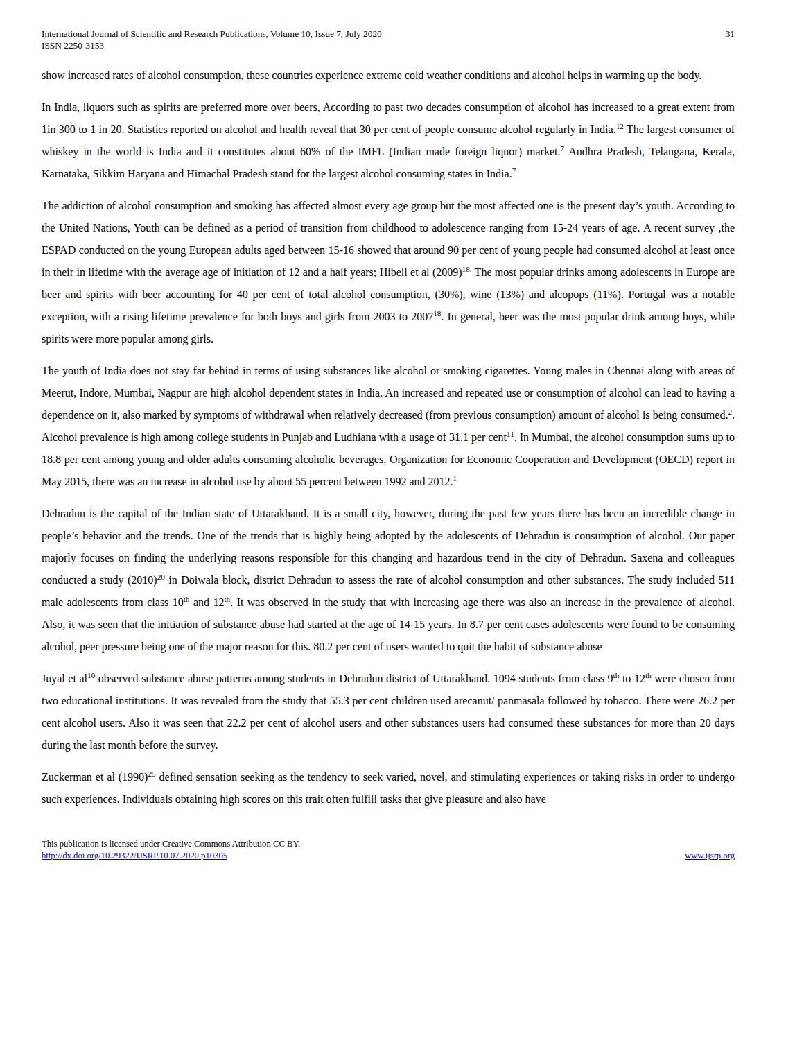31 International Journal of Scientific and Research Publications, Volume 10, Issue 7, July 2020
ISSN 2250-3153
show increased rates of alcohol consumption, these countries experience extreme cold weather conditions and alcohol helps in warming up the body.
In India, liquors such as spirits are preferred more over beers, According to past two decades consumption of alcohol has increased to a great extent from 1in 300 to 1 in 20. Statistics reported on alcohol and health reveal that 30 per cent of people consume alcohol regularly in India.12 The largest consumer of whiskey in the world is India and it constitutes about 60% of the IMFL (Indian made foreign liquor) market.7 Andhra Pradesh, Telangana, Kerala, Karnataka, Sikkim Haryana and Himachal Pradesh stand for the largest alcohol consuming states in India.7
The addiction of alcohol consumption and smoking has affected almost every age group but the most affected one is the present day’s youth. According to the United Nations, Youth can be defined as a period of transition from childhood to adolescence ranging from 15-24 years of age. A recent survey ,the ESPAD conducted on the young European adults aged between 15-16 showed that around 90 per cent of young people had consumed alcohol at least once in their in lifetime with the average age of initiation of 12 and a half years; Hibell et al (2009)18. The most popular drinks among adolescents in Europe are beer and spirits with beer accounting for 40 per cent of total alcohol consumption, (30%), wine (13%) and alcopops (11%). Portugal was a notable exception, with a rising lifetime prevalence for both boys and girls from 2003 to 200718. In general, beer was the most popular drink among boys, while spirits were more popular among girls.
The youth of India does not stay far behind in terms of using substances like alcohol or smoking cigarettes. Young males in Chennai along with areas of Meerut, Indore, Mumbai, Nagpur are high alcohol dependent states in India. An increased and repeated use or consumption of alcohol can lead to having a dependence on it, also marked by symptoms of withdrawal when relatively decreased (from previous consumption) amount of alcohol is being consumed.2. Alcohol prevalence is high among college students in Punjab and Ludhiana with a usage of 31.1 per cent11. In Mumbai, the alcohol consumption sums up to 18.8 per cent among young and older adults consuming alcoholic beverages. Organization for Economic Cooperation and Development (OECD) report in May 2015, there was an increase in alcohol use by about 55 percent between 1992 and 2012.1
Dehradun is the capital of the Indian state of Uttarakhand. It is a small city, however, during the past few years there has been an incredible change in people’s behavior and the trends. One of the trends that is highly being adopted by the adolescents of Dehradun is consumption of alcohol. Our paper majorly focuses on finding the underlying reasons responsible for this changing and hazardous trend in the city of Dehradun. Saxena and colleagues conducted a study (2010)20 in Doiwala block, district Dehradun to assess the rate of alcohol consumption and other substances. The study included 511 male adolescents from class 10th and 12th. It was observed in the study that with increasing age there was also an increase in the prevalence of alcohol. Also, it was seen that the initiation of substance abuse had started at the age of 14-15 years. In 8.7 per cent cases adolescents were found to be consuming alcohol, peer pressure being one of the major reason for this. 80.2 per cent of users wanted to quit the habit of substance abuse
Juyal et al10 observed substance abuse patterns among students in Dehradun district of Uttarakhand. 1094 students from class 9th to 12th were chosen from two educational institutions. It was revealed from the study that 55.3 per cent children used arecanut/ panmasala followed by tobacco. There were 26.2 per cent alcohol users. Also it was seen that 22.2 per cent of alcohol users and other substances users had consumed these substances for more than 20 days during the last month before the survey.
Zuckerman et al (1990)25 defined sensation seeking as the tendency to seek varied, novel, and stimulating experiences or taking risks in order to undergo such experiences. Individuals obtaining high scores on this trait often fulfill tasks that give pleasure and also have
This publication is licensed under Creative Commons Attribution CC BY. http://dx.doi.org/10.29322/IJSRP.10.07.2020.p10305 www.ijsrp.org